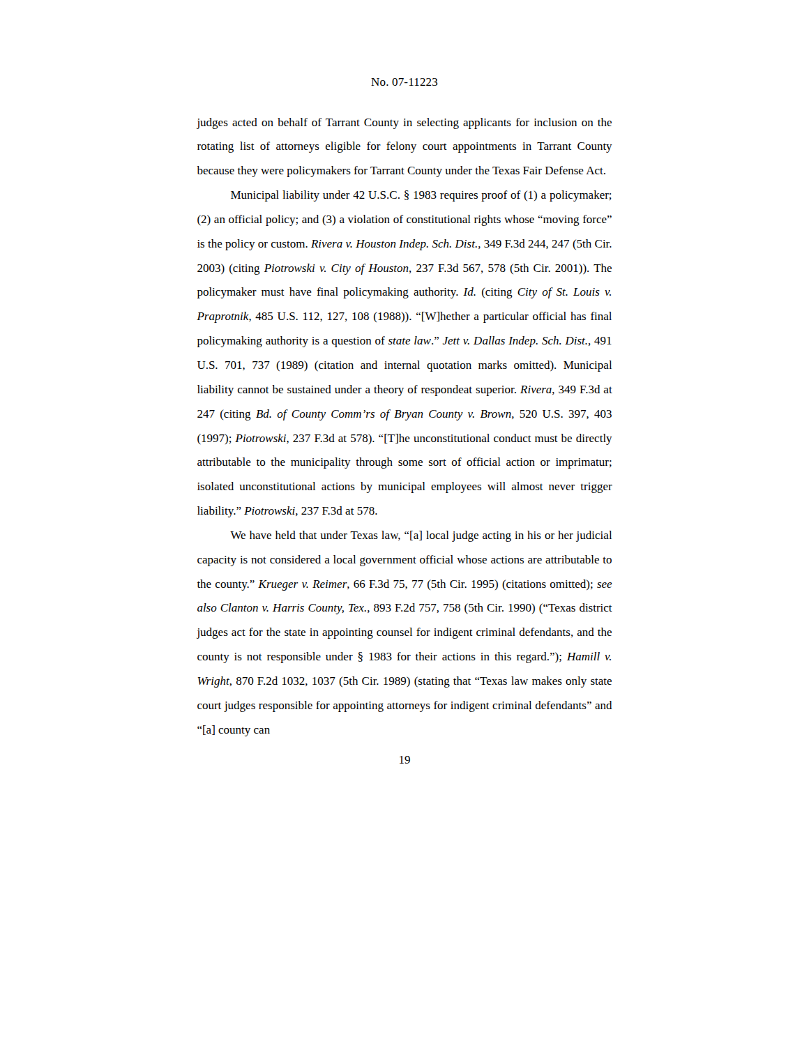No. 07-11223
judges acted on behalf of Tarrant County in selecting applicants for inclusion on the rotating list of attorneys eligible for felony court appointments in Tarrant County because they were policymakers for Tarrant County under the Texas Fair Defense Act.
Municipal liability under 42 U.S.C. § 1983 requires proof of (1) a policymaker; (2) an official policy; and (3) a violation of constitutional rights whose “moving force” is the policy or custom. Rivera v. Houston Indep. Sch. Dist., 349 F.3d 244, 247 (5th Cir. 2003) (citing Piotrowski v. City of Houston, 237 F.3d 567, 578 (5th Cir. 2001)). The policymaker must have final policymaking authority. Id. (citing City of St. Louis v. Praprotnik, 485 U.S. 112, 127, 108 (1988)). “[W]hether a particular official has final policymaking authority is a question of state law.” Jett v. Dallas Indep. Sch. Dist., 491 U.S. 701, 737 (1989) (citation and internal quotation marks omitted). Municipal liability cannot be sustained under a theory of respondeat superior. Rivera, 349 F.3d at 247 (citing Bd. of County Comm’rs of Bryan County v. Brown, 520 U.S. 397, 403 (1997); Piotrowski, 237 F.3d at 578). “[T]he unconstitutional conduct must be directly attributable to the municipality through some sort of official action or imprimatur; isolated unconstitutional actions by municipal employees will almost never trigger liability.” Piotrowski, 237 F.3d at 578.
We have held that under Texas law, “[a] local judge acting in his or her judicial capacity is not considered a local government official whose actions are attributable to the county.” Krueger v. Reimer, 66 F.3d 75, 77 (5th Cir. 1995) (citations omitted); see also Clanton v. Harris County, Tex., 893 F.2d 757, 758 (5th Cir. 1990) (“Texas district judges act for the state in appointing counsel for indigent criminal defendants, and the county is not responsible under § 1983 for their actions in this regard.”); Hamill v. Wright, 870 F.2d 1032, 1037 (5th Cir. 1989) (stating that “Texas law makes only state court judges responsible for appointing attorneys for indigent criminal defendants” and “[a] county can
19